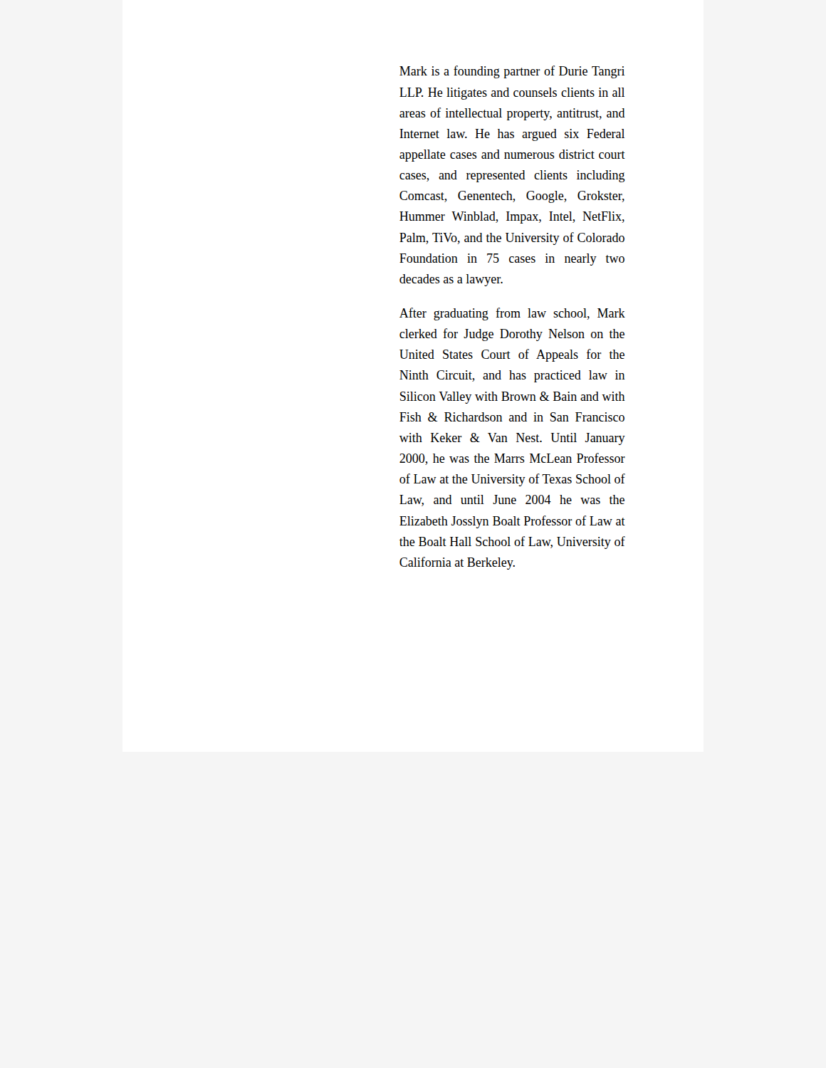Mark is a founding partner of Durie Tangri LLP. He litigates and counsels clients in all areas of intellectual property, antitrust, and Internet law. He has argued six Federal appellate cases and numerous district court cases, and represented clients including Comcast, Genentech, Google, Grokster, Hummer Winblad, Impax, Intel, NetFlix, Palm, TiVo, and the University of Colorado Foundation in 75 cases in nearly two decades as a lawyer.
After graduating from law school, Mark clerked for Judge Dorothy Nelson on the United States Court of Appeals for the Ninth Circuit, and has practiced law in Silicon Valley with Brown & Bain and with Fish & Richardson and in San Francisco with Keker & Van Nest. Until January 2000, he was the Marrs McLean Professor of Law at the University of Texas School of Law, and until June 2004 he was the Elizabeth Josslyn Boalt Professor of Law at the Boalt Hall School of Law, University of California at Berkeley.